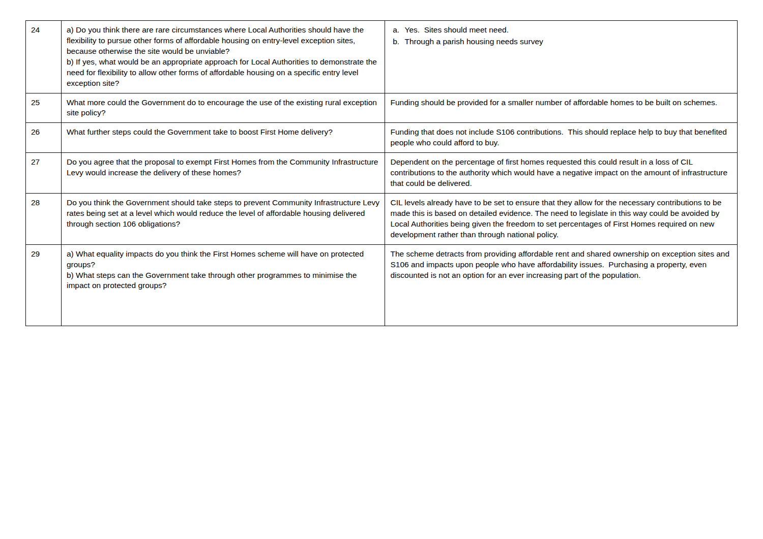| 24 | a) Do you think there are rare circumstances where Local Authorities should have the flexibility to pursue other forms of affordable housing on entry-level exception sites, because otherwise the site would be unviable? b) If yes, what would be an appropriate approach for Local Authorities to demonstrate the need for flexibility to allow other forms of affordable housing on a specific entry level exception site? | Yes. Sites should meet need. Through a parish housing needs survey |
| 25 | What more could the Government do to encourage the use of the existing rural exception site policy? | Funding should be provided for a smaller number of affordable homes to be built on schemes. |
| 26 | What further steps could the Government take to boost First Home delivery? | Funding that does not include S106 contributions. This should replace help to buy that benefited people who could afford to buy. |
| 27 | Do you agree that the proposal to exempt First Homes from the Community Infrastructure Levy would increase the delivery of these homes? | Dependent on the percentage of first homes requested this could result in a loss of CIL contributions to the authority which would have a negative impact on the amount of infrastructure that could be delivered. |
| 28 | Do you think the Government should take steps to prevent Community Infrastructure Levy rates being set at a level which would reduce the level of affordable housing delivered through section 106 obligations? | CIL levels already have to be set to ensure that they allow for the necessary contributions to be made this is based on detailed evidence. The need to legislate in this way could be avoided by Local Authorities being given the freedom to set percentages of First Homes required on new development rather than through national policy. |
| 29 | a) What equality impacts do you think the First Homes scheme will have on protected groups? b) What steps can the Government take through other programmes to minimise the impact on protected groups? | The scheme detracts from providing affordable rent and shared ownership on exception sites and S106 and impacts upon people who have affordability issues. Purchasing a property, even discounted is not an option for an ever increasing part of the population. |